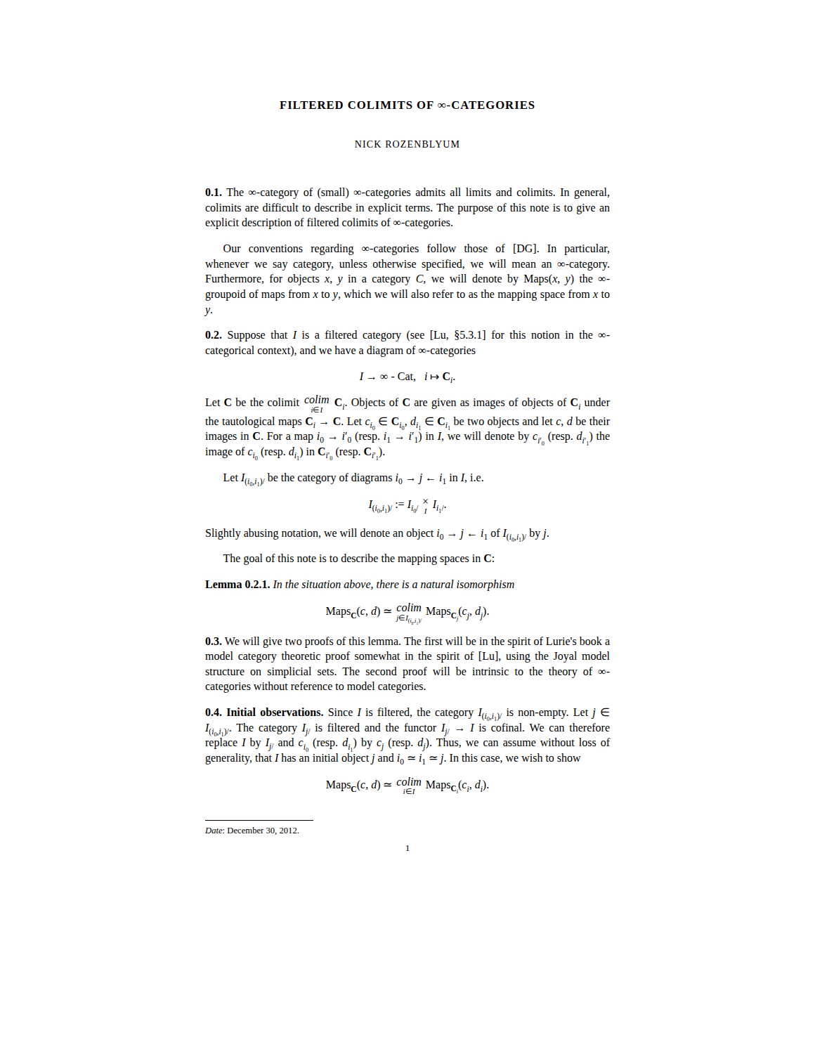FILTERED COLIMITS OF ∞-CATEGORIES
NICK ROZENBLYUM
0.1. The ∞-category of (small) ∞-categories admits all limits and colimits. In general, colimits are difficult to describe in explicit terms. The purpose of this note is to give an explicit description of filtered colimits of ∞-categories.
Our conventions regarding ∞-categories follow those of [DG]. In particular, whenever we say category, unless otherwise specified, we will mean an ∞-category. Furthermore, for objects x, y in a category C, we will denote by Maps(x, y) the ∞-groupoid of maps from x to y, which we will also refer to as the mapping space from x to y.
0.2. Suppose that I is a filtered category (see [Lu, §5.3.1] for this notion in the ∞-categorical context), and we have a diagram of ∞-categories
I → ∞ - Cat, i ↦ Ci.
Let C be the colimit colim i∈I Ci. Objects of C are given as images of objects of Ci under the tautological maps Ci → C. Let ci0 ∈ Ci0, di1 ∈ Ci1 be two objects and let c, d be their images in C. For a map i0 → i′0 (resp. i1 → i′1) in I, we will denote by ci′0 (resp. di′1) the image of ci0 (resp. di1) in Ci′0 (resp. Ci′1).
Let I(i0,i1)/ be the category of diagrams i0 → j ← i1 in I, i.e.
I(i0,i1)/ := Ii0/ ×I Ii1/.
Slightly abusing notation, we will denote an object i0 → j ← i1 of I(i0,i1)/ by j.
The goal of this note is to describe the mapping spaces in C:
Lemma 0.2.1. In the situation above, there is a natural isomorphism
MapsC(c, d) ≃ colim j∈I(i0,i1)/ MapsCj(cj, dj).
0.3. We will give two proofs of this lemma. The first will be in the spirit of Lurie's book a model category theoretic proof somewhat in the spirit of [Lu], using the Joyal model structure on simplicial sets. The second proof will be intrinsic to the theory of ∞-categories without reference to model categories.
0.4. Initial observations. Since I is filtered, the category I(i0,i1)/ is non-empty. Let j ∈ I(i0,i1)/. The category Ij/ is filtered and the functor Ij/ → I is cofinal. We can therefore replace I by Ij/ and ci0 (resp. di1) by cj (resp. dj). Thus, we can assume without loss of generality, that I has an initial object j and i0 ≃ i1 ≃ j. In this case, we wish to show
MapsC(c, d) ≃ colim i∈I MapsCi(ci, di).
Date: December 30, 2012.
1